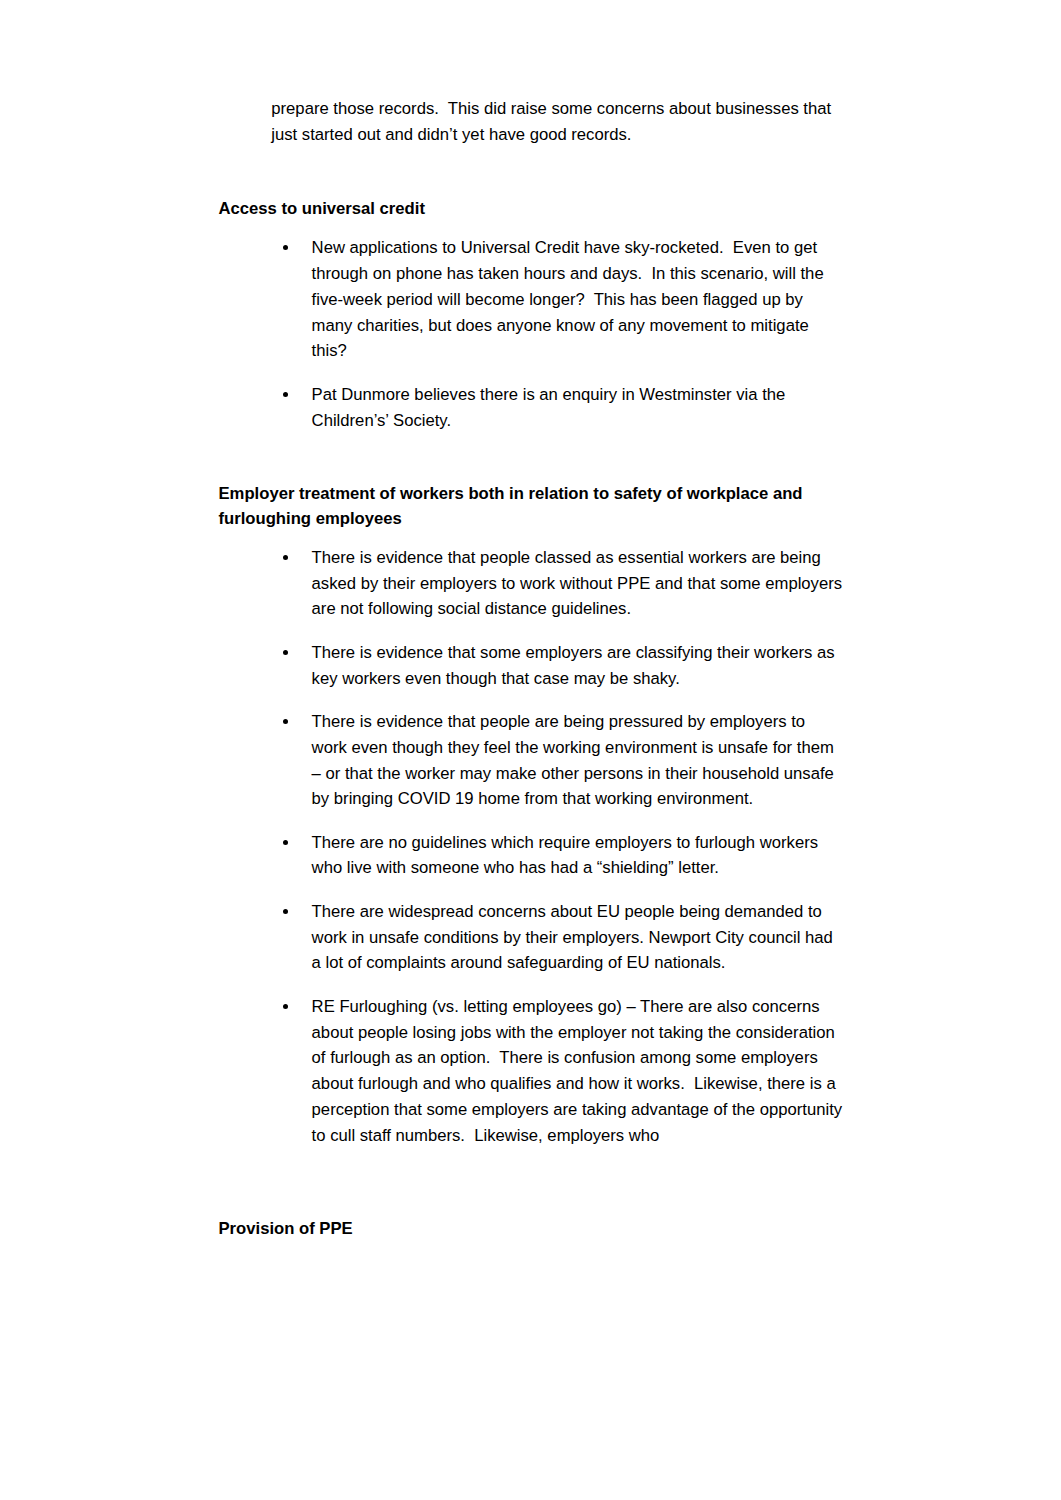prepare those records. This did raise some concerns about businesses that just started out and didn’t yet have good records.
Access to universal credit
New applications to Universal Credit have sky-rocketed. Even to get through on phone has taken hours and days. In this scenario, will the five-week period will become longer? This has been flagged up by many charities, but does anyone know of any movement to mitigate this?
Pat Dunmore believes there is an enquiry in Westminster via the Children’s’ Society.
Employer treatment of workers both in relation to safety of workplace and furloughing employees
There is evidence that people classed as essential workers are being asked by their employers to work without PPE and that some employers are not following social distance guidelines.
There is evidence that some employers are classifying their workers as key workers even though that case may be shaky.
There is evidence that people are being pressured by employers to work even though they feel the working environment is unsafe for them – or that the worker may make other persons in their household unsafe by bringing COVID 19 home from that working environment.
There are no guidelines which require employers to furlough workers who live with someone who has had a “shielding” letter.
There are widespread concerns about EU people being demanded to work in unsafe conditions by their employers. Newport City council had a lot of complaints around safeguarding of EU nationals.
RE Furloughing (vs. letting employees go) – There are also concerns about people losing jobs with the employer not taking the consideration of furlough as an option. There is confusion among some employers about furlough and who qualifies and how it works. Likewise, there is a perception that some employers are taking advantage of the opportunity to cull staff numbers. Likewise, employers who
Provision of PPE